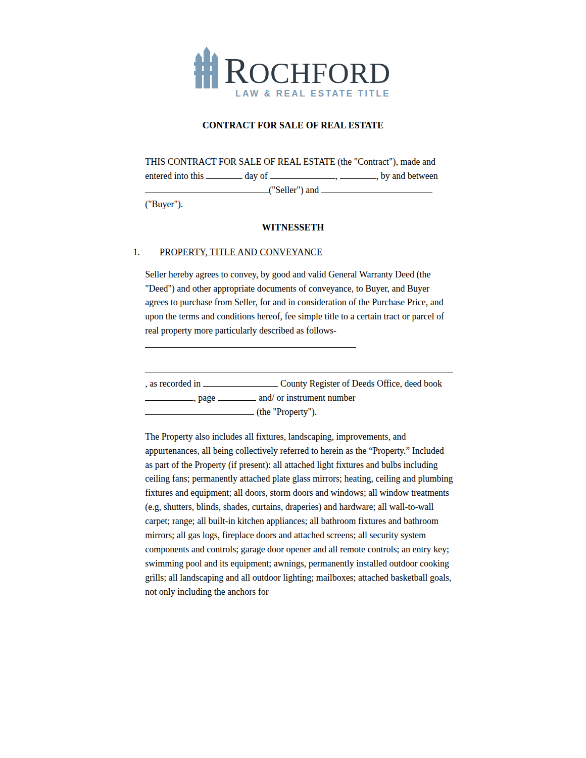ROCHFORD
LAW & REAL ESTATE TITLE
CONTRACT FOR SALE OF REAL ESTATE
THIS CONTRACT FOR SALE OF REAL ESTATE (the "Contract"), made and entered into this day of , , by and between ("Seller") and ("Buyer").
WITNESSETH
1.
PROPERTY, TITLE AND CONVEYANCE
Seller hereby agrees to convey, by good and valid General Warranty Deed (the "Deed") and other appropriate documents of conveyance, to Buyer, and Buyer agrees to purchase from Seller, for and in consideration of the Purchase Price, and upon the terms and conditions hereof, fee simple title to a certain tract or parcel of real property more particularly described as follows-
, as recorded in County Register of Deeds Office, deed book , page and/ or instrument number (the "Property").
The Property also includes all fixtures, landscaping, improvements, and appurtenances, all being collectively referred to herein as the “Property.” Included as part of the Property (if present): all attached light fixtures and bulbs including ceiling fans; permanently attached plate glass mirrors; heating, ceiling and plumbing fixtures and equipment; all doors, storm doors and windows; all window treatments (e.g, shutters, blinds, shades, curtains, draperies) and hardware; all wall-to-wall carpet; range; all built-in kitchen appliances; all bathroom fixtures and bathroom mirrors; all gas logs, fireplace doors and attached screens; all security system components and controls; garage door opener and all remote controls; an entry key; swimming pool and its equipment; awnings, permanently installed outdoor cooking grills; all landscaping and all outdoor lighting; mailboxes; attached basketball goals, not only including the anchors for